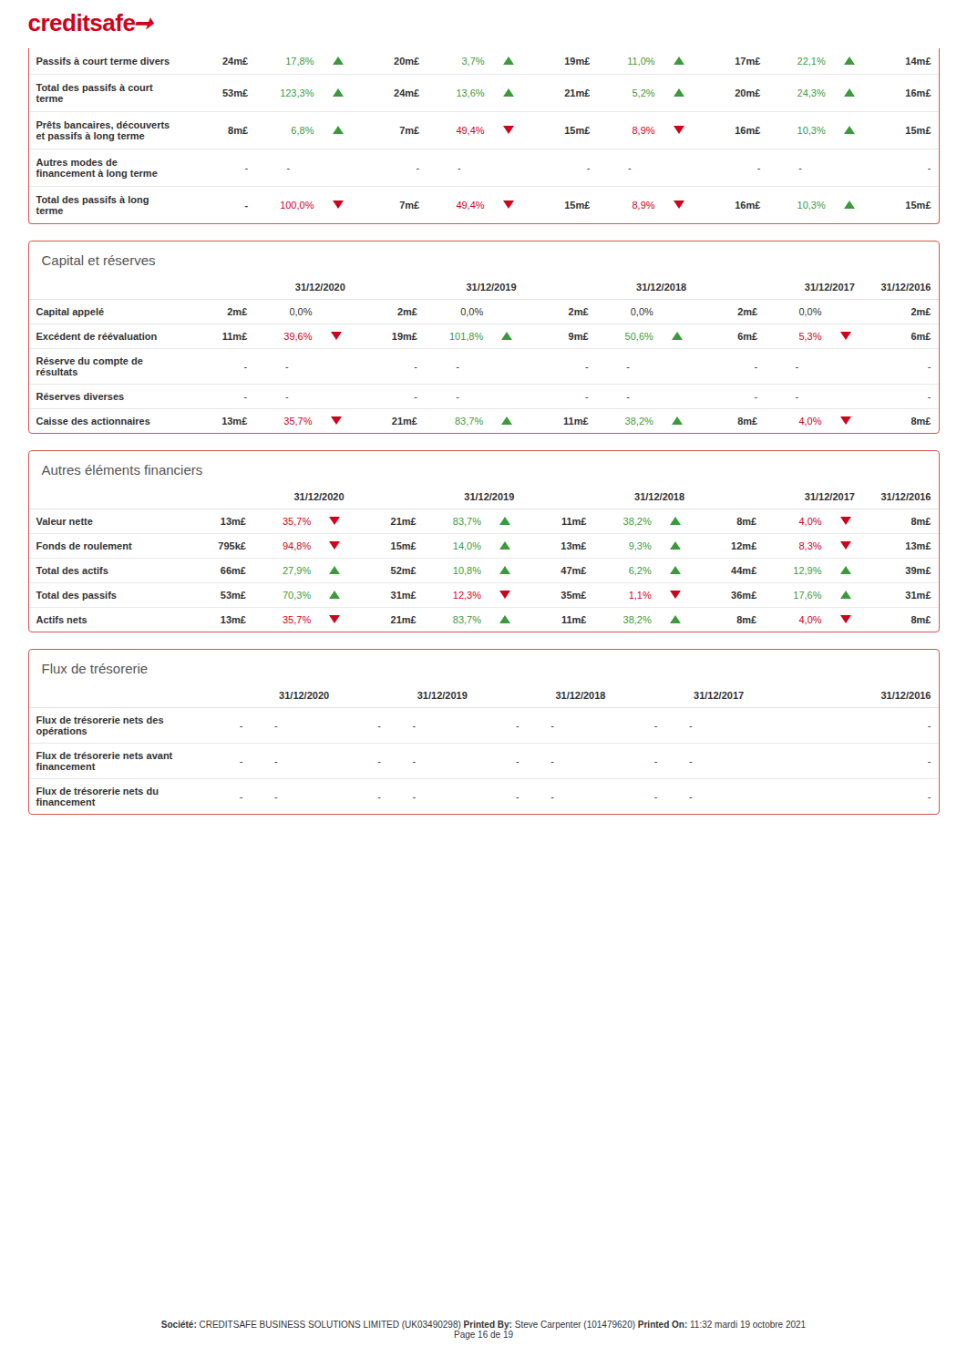creditsafe➞
| Passifs à court terme divers | 24m£ | 17,8% | | 20m£ | 3,7% | | 19m£ | 11,0% | | 17m£ | 22,1% | | 14m£ |
| Total des passifs à court terme | 53m£ | 123,3% | | 24m£ | 13,6% | | 21m£ | 5,2% | | 20m£ | 24,3% | | 16m£ |
| Prêts bancaires, découverts et passifs à long terme | 8m£ | 6,8% | | 7m£ | 49,4% | | 15m£ | 8,9% | | 16m£ | 10,3% | | 15m£ |
| Autres modes de financement à long terme | - | - | | - | - | | - | - | | - | - | | - |
| Total des passifs à long terme | - | 100,0% | | 7m£ | 49,4% | | 15m£ | 8,9% | | 16m£ | 10,3% | | 15m£ |
Capital et réserves
| | 31/12/2020 | 31/12/2019 | 31/12/2018 | 31/12/2017 | 31/12/2016 |
| --- | --- | --- | --- | --- | --- |
| Capital appelé | 2m£ | 0,0% | | 2m£ | 0,0% | | 2m£ | 0,0% | | 2m£ | 0,0% | | 2m£ |
| Excédent de réévaluation | 11m£ | 39,6% | | 19m£ | 101,8% | | 9m£ | 50,6% | | 6m£ | 5,3% | | 6m£ |
| Réserve du compte de résultats | - | - | | - | - | | - | - | | - | - | | - |
| Réserves diverses | - | - | | - | - | | - | - | | - | - | | - |
| Caisse des actionnaires | 13m£ | 35,7% | | 21m£ | 83,7% | | 11m£ | 38,2% | | 8m£ | 4,0% | | 8m£ |
Autres éléments financiers
| | 31/12/2020 | 31/12/2019 | 31/12/2018 | 31/12/2017 | 31/12/2016 |
| --- | --- | --- | --- | --- | --- |
| Valeur nette | 13m£ | 35,7% | | 21m£ | 83,7% | | 11m£ | 38,2% | | 8m£ | 4,0% | | 8m£ |
| Fonds de roulement | 795k£ | 94,8% | | 15m£ | 14,0% | | 13m£ | 9,3% | | 12m£ | 8,3% | | 13m£ |
| Total des actifs | 66m£ | 27,9% | | 52m£ | 10,8% | | 47m£ | 6,2% | | 44m£ | 12,9% | | 39m£ |
| Total des passifs | 53m£ | 70,3% | | 31m£ | 12,3% | | 35m£ | 1,1% | | 36m£ | 17,6% | | 31m£ |
| Actifs nets | 13m£ | 35,7% | | 21m£ | 83,7% | | 11m£ | 38,2% | | 8m£ | 4,0% | | 8m£ |
Flux de trésorerie
| | 31/12/2020 | 31/12/2019 | 31/12/2018 | 31/12/2017 | 31/12/2016 |
| --- | --- | --- | --- | --- | --- |
| Flux de trésorerie nets des opérations | - | - | | - | - | | - | - | | - | - | | - |
| Flux de trésorerie nets avant financement | - | - | | - | - | | - | - | | - | - | | - |
| Flux de trésorerie nets du financement | - | - | | - | - | | - | - | | - | - | | - |
Société: CREDITSAFE BUSINESS SOLUTIONS LIMITED (UK03490298) Printed By: Steve Carpenter (101479620) Printed On: 11:32 mardi 19 octobre 2021
Page 16 de 19